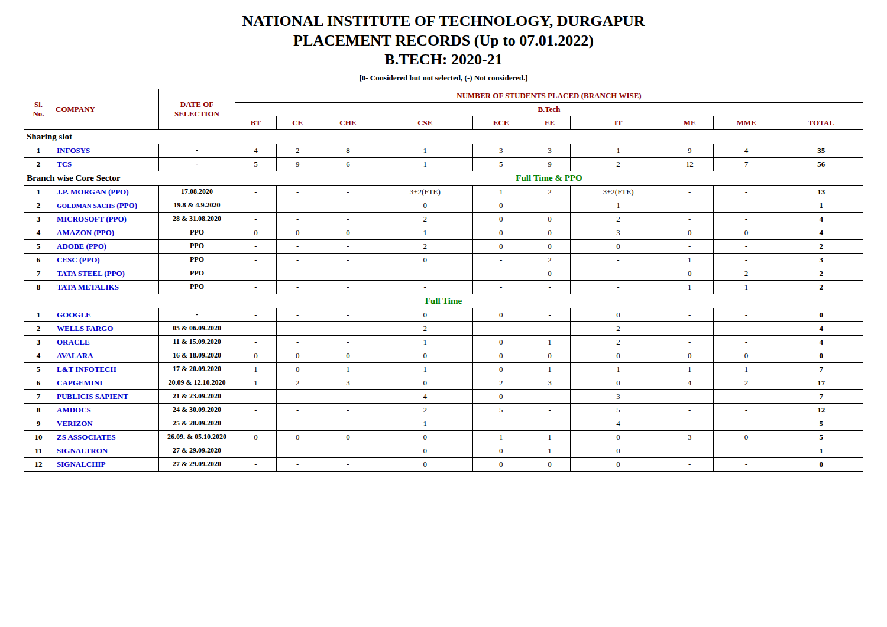NATIONAL INSTITUTE OF TECHNOLOGY, DURGAPUR
PLACEMENT RECORDS (Up to 07.01.2022)
B.TECH: 2020-21
[0- Considered but not selected, (-) Not considered.]
| Sl. No. | COMPANY | DATE OF SELECTION | NUMBER OF STUDENTS PLACED (BRANCH WISE) |
| --- | --- | --- | --- |
| B.Tech |
| BT | CE | CHE | CSE | ECE | EE | IT | ME | MME | TOTAL |
| Sharing slot |
| 1 | INFOSYS | - | 4 | 2 | 8 | 1 | 3 | 3 | 1 | 9 | 4 | 35 |
| 2 | TCS | - | 5 | 9 | 6 | 1 | 5 | 9 | 2 | 12 | 7 | 56 |
| Branch wise Core Sector | Full Time & PPO |
| 1 | J.P. MORGAN (PPO) | 17.08.2020 | - | - | - | 3+2(FTE) | 1 | 2 | 3+2(FTE) | - | - | 13 |
| 2 | GOLDMAN SACHS (PPO) | 19.8 & 4.9.2020 | - | - | - | 0 | 0 | - | 1 | - | - | 1 |
| 3 | MICROSOFT (PPO) | 28 & 31.08.2020 | - | - | - | 2 | 0 | 0 | 2 | - | - | 4 |
| 4 | AMAZON (PPO) | PPO | 0 | 0 | 0 | 1 | 0 | 0 | 3 | 0 | 0 | 4 |
| 5 | ADOBE (PPO) | PPO | - | - | - | 2 | 0 | 0 | 0 | - | - | 2 |
| 6 | CESC (PPO) | PPO | - | - | - | 0 | - | 2 | - | 1 | - | 3 |
| 7 | TATA STEEL (PPO) | PPO | - | - | - | - | - | 0 | - | 0 | 2 | 2 |
| 8 | TATA METALIKS | PPO | - | - | - | - | - | - | - | 1 | 1 | 2 |
| Full Time |
| 1 | GOOGLE | - | - | - | - | 0 | 0 | - | 0 | - | - | 0 |
| 2 | WELLS FARGO | 05 & 06.09.2020 | - | - | - | 2 | - | - | 2 | - | - | 4 |
| 3 | ORACLE | 11 & 15.09.2020 | - | - | - | 1 | 0 | 1 | 2 | - | - | 4 |
| 4 | AVALARA | 16 & 18.09.2020 | 0 | 0 | 0 | 0 | 0 | 0 | 0 | 0 | 0 | 0 |
| 5 | L&T INFOTECH | 17 & 20.09.2020 | 1 | 0 | 1 | 1 | 0 | 1 | 1 | 1 | 1 | 7 |
| 6 | CAPGEMINI | 20.09 & 12.10.2020 | 1 | 2 | 3 | 0 | 2 | 3 | 0 | 4 | 2 | 17 |
| 7 | PUBLICIS SAPIENT | 21 & 23.09.2020 | - | - | - | 4 | 0 | - | 3 | - | - | 7 |
| 8 | AMDOCS | 24 & 30.09.2020 | - | - | - | 2 | 5 | - | 5 | - | - | 12 |
| 9 | VERIZON | 25 & 28.09.2020 | - | - | - | 1 | - | - | 4 | - | - | 5 |
| 10 | ZS ASSOCIATES | 26.09. & 05.10.2020 | 0 | 0 | 0 | 0 | 1 | 1 | 0 | 3 | 0 | 5 |
| 11 | SIGNALTRON | 27 & 29.09.2020 | - | - | - | 0 | 0 | 1 | 0 | - | - | 1 |
| 12 | SIGNALCHIP | 27 & 29.09.2020 | - | - | - | 0 | 0 | 0 | 0 | - | - | 0 |